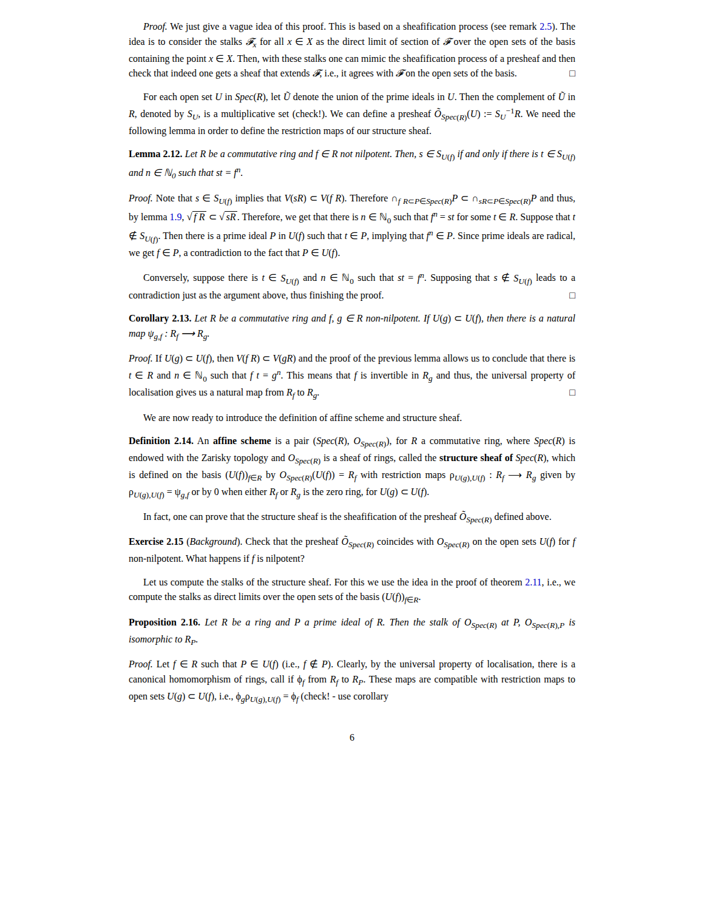Proof. We just give a vague idea of this proof. This is based on a sheafification process (see remark 2.5). The idea is to consider the stalks 𝓕x for all x ∈ X as the direct limit of section of 𝓕 over the open sets of the basis containing the point x ∈ X. Then, with these stalks one can mimic the sheafification process of a presheaf and then check that indeed one gets a sheaf that extends 𝓕, i.e., it agrees with 𝓕 on the open sets of the basis. □
For each open set U in Spec(R), let Ũ denote the union of the prime ideals in U. Then the complement of Ũ in R, denoted by SU, is a multiplicative set (check!). We can define a presheaf ÕSpec(R)(U) := SU−1R. We need the following lemma in order to define the restriction maps of our structure sheaf.
Lemma 2.12. Let R be a commutative ring and f ∈ R not nilpotent. Then, s ∈ SU(f) if and only if there is t ∈ SU(f) and n ∈ ℕ0 such that st = fn.
Proof. Note that s ∈ SU(f) implies that V(sR) ⊂ V(f R). Therefore ∩f R⊂P∈Spec(R)P ⊂ ∩sR⊂P∈Spec(R)P and thus, by lemma 1.9, √f R ⊂ √sR. Therefore, we get that there is n ∈ ℕ0 such that fn = st for some t ∈ R. Suppose that t ∉ SU(f). Then there is a prime ideal P in U(f) such that t ∈ P, implying that fn ∈ P. Since prime ideals are radical, we get f ∈ P, a contradiction to the fact that P ∈ U(f).
Conversely, suppose there is t ∈ SU(f) and n ∈ ℕ0 such that st = fn. Supposing that s ∉ SU(f) leads to a contradiction just as the argument above, thus finishing the proof. □
Corollary 2.13. Let R be a commutative ring and f, g ∈ R non-nilpotent. If U(g) ⊂ U(f), then there is a natural map ψg,f : Rf ⟶ Rg.
Proof. If U(g) ⊂ U(f), then V(f R) ⊂ V(gR) and the proof of the previous lemma allows us to conclude that there is t ∈ R and n ∈ ℕ0 such that f t = gn. This means that f is invertible in Rg and thus, the universal property of localisation gives us a natural map from Rf to Rg. □
We are now ready to introduce the definition of affine scheme and structure sheaf.
Definition 2.14. An affine scheme is a pair (Spec(R), OSpec(R)), for R a commutative ring, where Spec(R) is endowed with the Zarisky topology and OSpec(R) is a sheaf of rings, called the structure sheaf of Spec(R), which is defined on the basis (U(f))f∈R by OSpec(R)(U(f)) = Rf with restriction maps ρU(g),U(f) : Rf ⟶ Rg given by ρU(g),U(f) = ψg,f or by 0 when either Rf or Rg is the zero ring, for U(g) ⊂ U(f).
In fact, one can prove that the structure sheaf is the sheafification of the presheaf ÕSpec(R) defined above.
Exercise 2.15 (Background). Check that the presheaf ÕSpec(R) coincides with OSpec(R) on the open sets U(f) for f non-nilpotent. What happens if f is nilpotent?
Let us compute the stalks of the structure sheaf. For this we use the idea in the proof of theorem 2.11, i.e., we compute the stalks as direct limits over the open sets of the basis (U(f))f∈R.
Proposition 2.16. Let R be a ring and P a prime ideal of R. Then the stalk of OSpec(R) at P, OSpec(R),P is isomorphic to RP.
Proof. Let f ∈ R such that P ∈ U(f) (i.e., f ∉ P). Clearly, by the universal property of localisation, there is a canonical homomorphism of rings, call if ϕf from Rf to RP. These maps are compatible with restriction maps to open sets U(g) ⊂ U(f), i.e., ϕgρU(g),U(f) = ϕf (check! - use corollary
6